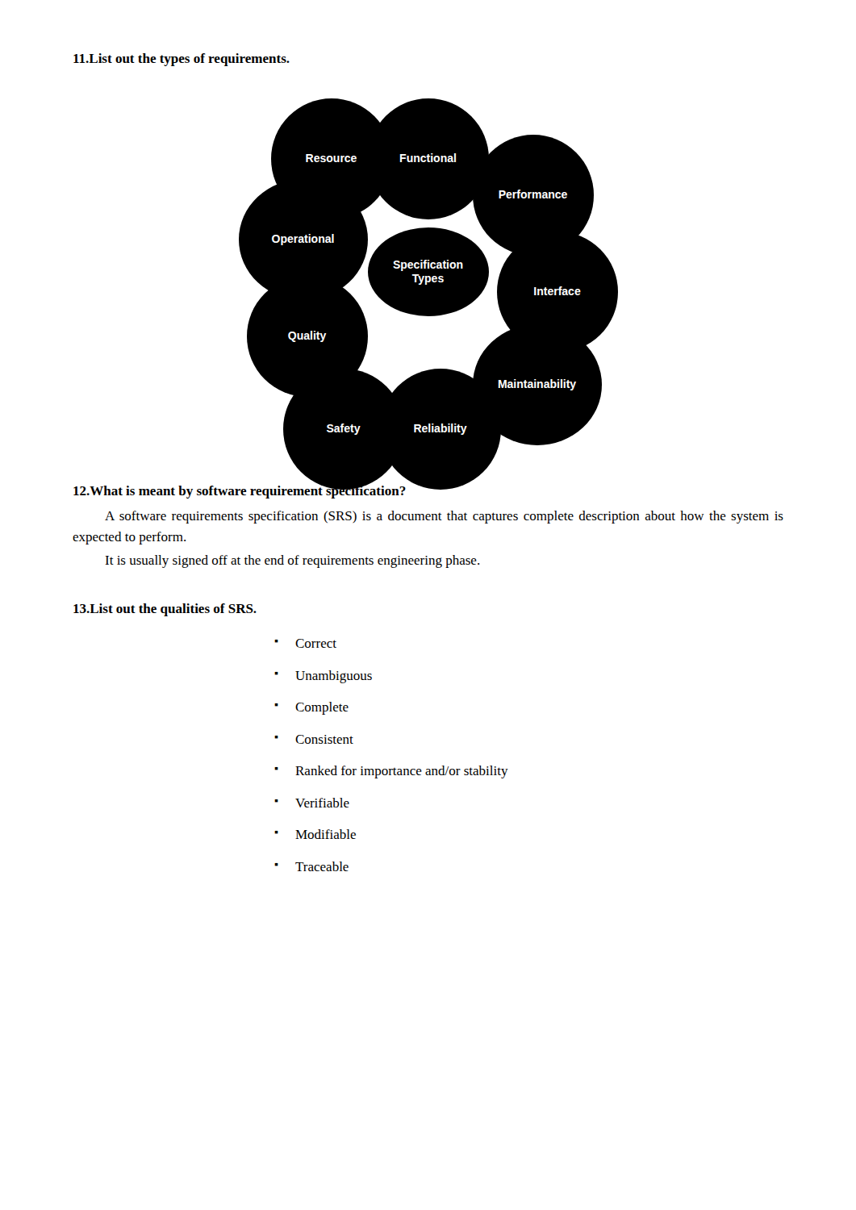List out the types of requirements.
Functional
Performance
Interface
Maintainability
Reliability
Safety
Quality
Operational
Resource
Specification
Types
What is meant by software requirement specification?
A software requirements specification (SRS) is a document that captures complete description about how the system is expected to perform.
It is usually signed off at the end of requirements engineering phase.
List out the qualities of SRS.
Correct
Unambiguous
Complete
Consistent
Ranked for importance and/or stability
Verifiable
Modifiable
Traceable